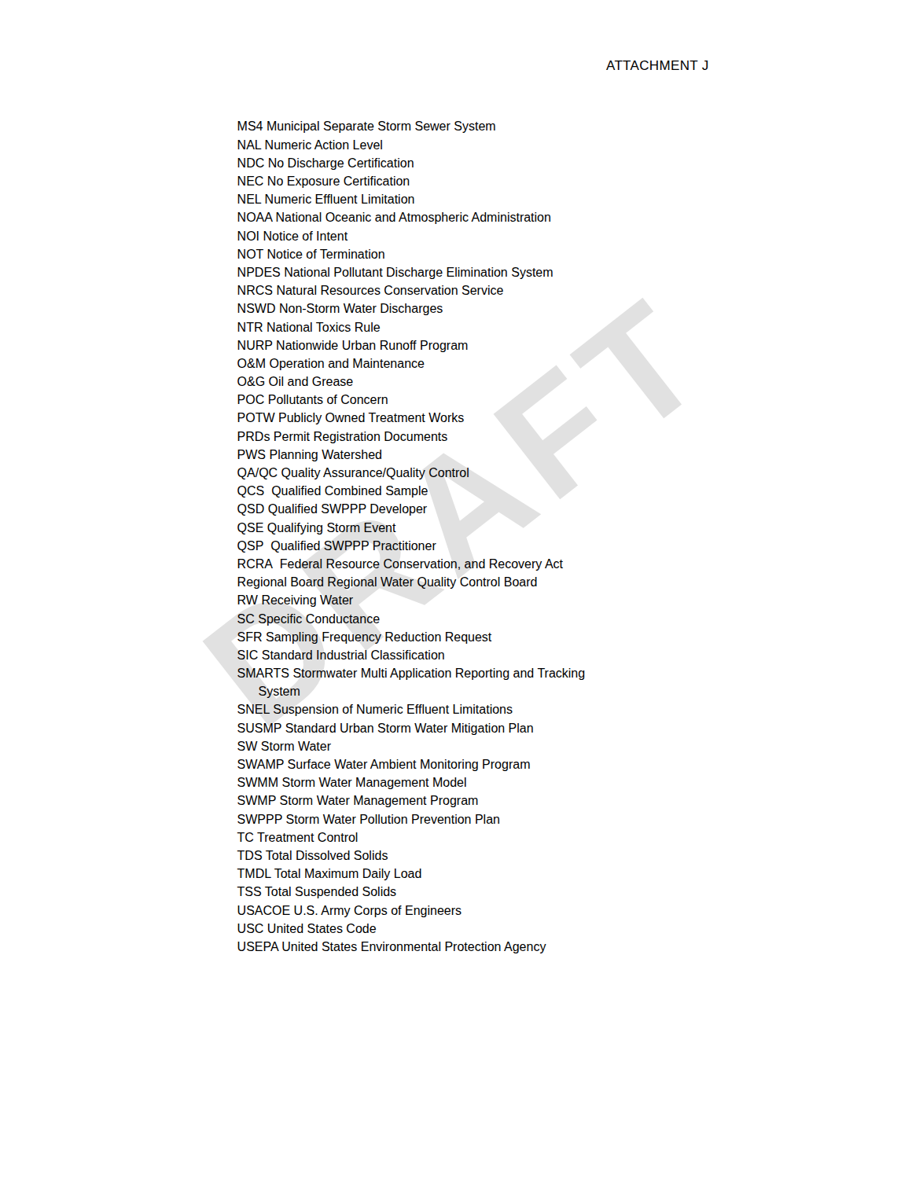DRAFT
ATTACHMENT J
MS4 Municipal Separate Storm Sewer System
NAL Numeric Action Level
NDC No Discharge Certification
NEC No Exposure Certification
NEL Numeric Effluent Limitation
NOAA National Oceanic and Atmospheric Administration
NOI Notice of Intent
NOT Notice of Termination
NPDES National Pollutant Discharge Elimination System
NRCS Natural Resources Conservation Service
NSWD Non-Storm Water Discharges
NTR National Toxics Rule
NURP Nationwide Urban Runoff Program
O&M Operation and Maintenance
O&G Oil and Grease
POC Pollutants of Concern
POTW Publicly Owned Treatment Works
PRDs Permit Registration Documents
PWS Planning Watershed
QA/QC Quality Assurance/Quality Control
QCS Qualified Combined Sample
QSD Qualified SWPPP Developer
QSE Qualifying Storm Event
QSP Qualified SWPPP Practitioner
RCRA Federal Resource Conservation, and Recovery Act
Regional Board Regional Water Quality Control Board
RW Receiving Water
SC Specific Conductance
SFR Sampling Frequency Reduction Request
SIC Standard Industrial Classification
SMARTS Stormwater Multi Application Reporting and TrackingSystem
SNEL Suspension of Numeric Effluent Limitations
SUSMP Standard Urban Storm Water Mitigation Plan
SW Storm Water
SWAMP Surface Water Ambient Monitoring Program
SWMM Storm Water Management Model
SWMP Storm Water Management Program
SWPPP Storm Water Pollution Prevention Plan
TC Treatment Control
TDS Total Dissolved Solids
TMDL Total Maximum Daily Load
TSS Total Suspended Solids
USACOE U.S. Army Corps of Engineers
USC United States Code
USEPA United States Environmental Protection Agency